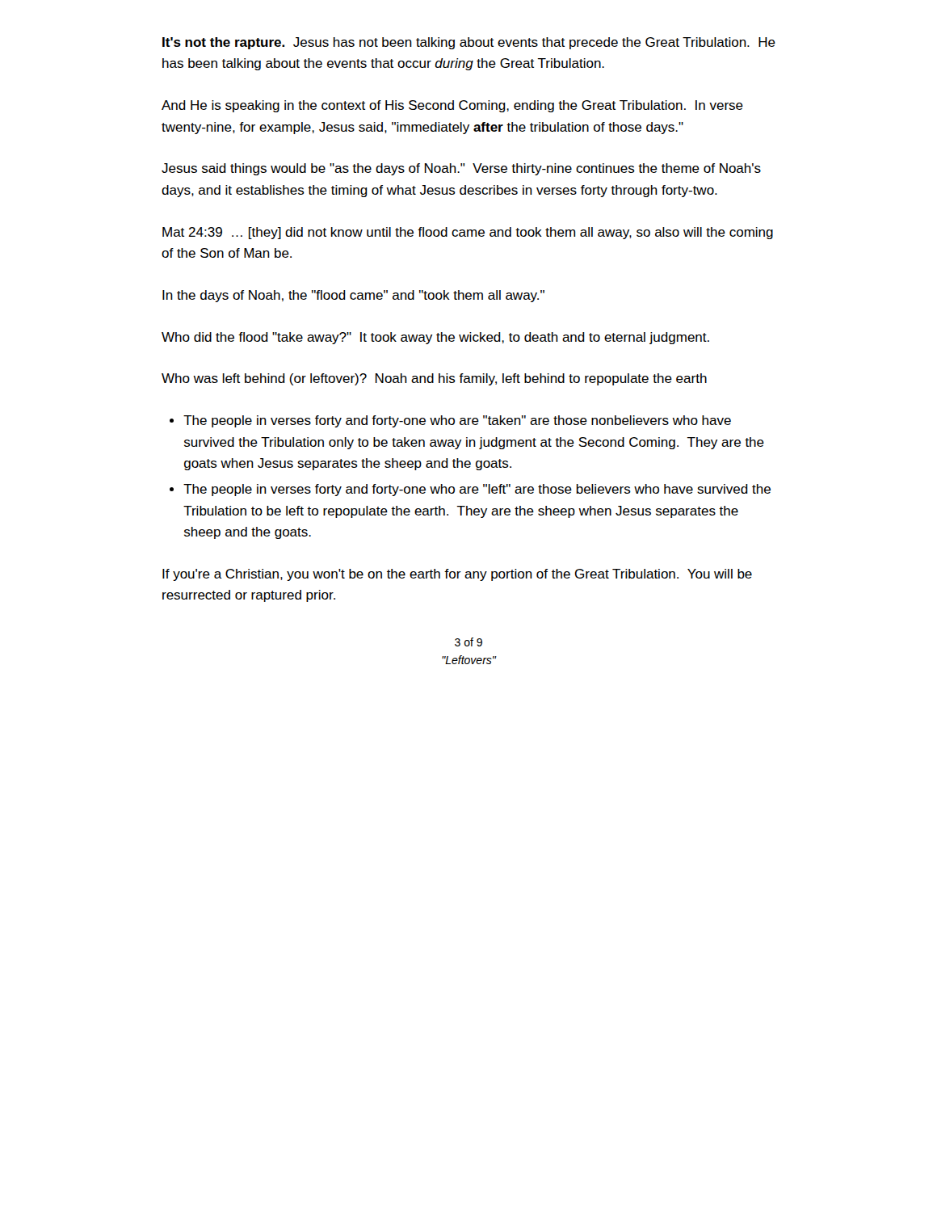It's not the rapture. Jesus has not been talking about events that precede the Great Tribulation. He has been talking about the events that occur during the Great Tribulation.
And He is speaking in the context of His Second Coming, ending the Great Tribulation. In verse twenty-nine, for example, Jesus said, "immediately after the tribulation of those days."
Jesus said things would be "as the days of Noah." Verse thirty-nine continues the theme of Noah's days, and it establishes the timing of what Jesus describes in verses forty through forty-two.
Mat 24:39 … [they] did not know until the flood came and took them all away, so also will the coming of the Son of Man be.
In the days of Noah, the "flood came" and "took them all away."
Who did the flood "take away?" It took away the wicked, to death and to eternal judgment.
Who was left behind (or leftover)? Noah and his family, left behind to repopulate the earth
The people in verses forty and forty-one who are "taken" are those nonbelievers who have survived the Tribulation only to be taken away in judgment at the Second Coming. They are the goats when Jesus separates the sheep and the goats.
The people in verses forty and forty-one who are "left" are those believers who have survived the Tribulation to be left to repopulate the earth. They are the sheep when Jesus separates the sheep and the goats.
If you're a Christian, you won't be on the earth for any portion of the Great Tribulation. You will be resurrected or raptured prior.
3 of 9
"Leftovers"